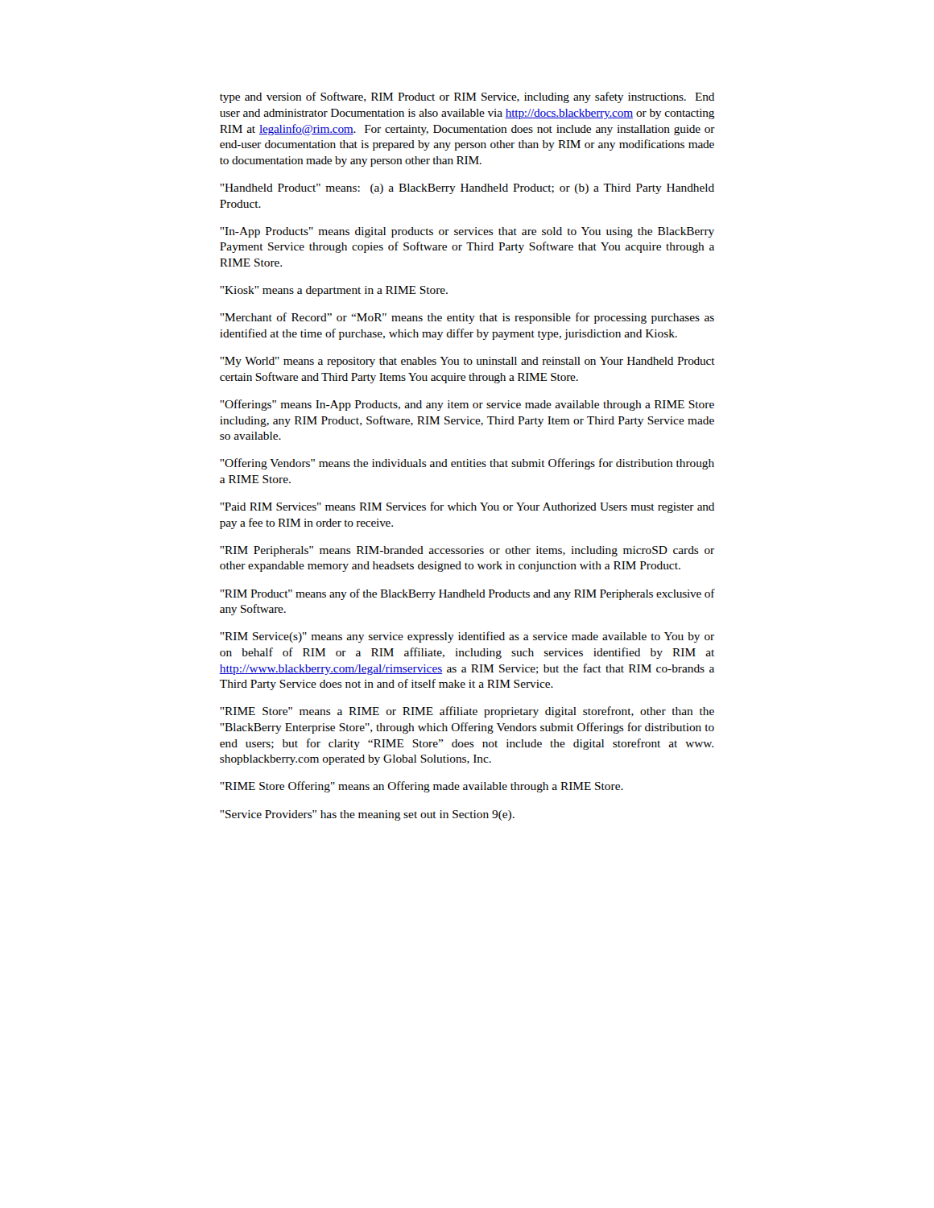type and version of Software, RIM Product or RIM Service, including any safety instructions. End user and administrator Documentation is also available via http://docs.blackberry.com or by contacting RIM at legalinfo@rim.com. For certainty, Documentation does not include any installation guide or end-user documentation that is prepared by any person other than by RIM or any modifications made to documentation made by any person other than RIM.
"Handheld Product" means: (a) a BlackBerry Handheld Product; or (b) a Third Party Handheld Product.
"In-App Products" means digital products or services that are sold to You using the BlackBerry Payment Service through copies of Software or Third Party Software that You acquire through a RIME Store.
"Kiosk" means a department in a RIME Store.
"Merchant of Record” or “MoR" means the entity that is responsible for processing purchases as identified at the time of purchase, which may differ by payment type, jurisdiction and Kiosk.
"My World" means a repository that enables You to uninstall and reinstall on Your Handheld Product certain Software and Third Party Items You acquire through a RIME Store.
"Offerings" means In-App Products, and any item or service made available through a RIME Store including, any RIM Product, Software, RIM Service, Third Party Item or Third Party Service made so available.
"Offering Vendors" means the individuals and entities that submit Offerings for distribution through a RIME Store.
"Paid RIM Services" means RIM Services for which You or Your Authorized Users must register and pay a fee to RIM in order to receive.
"RIM Peripherals" means RIM-branded accessories or other items, including microSD cards or other expandable memory and headsets designed to work in conjunction with a RIM Product.
"RIM Product" means any of the BlackBerry Handheld Products and any RIM Peripherals exclusive of any Software.
"RIM Service(s)" means any service expressly identified as a service made available to You by or on behalf of RIM or a RIM affiliate, including such services identified by RIM at http://www.blackberry.com/legal/rimservices as a RIM Service; but the fact that RIM co-brands a Third Party Service does not in and of itself make it a RIM Service.
"RIME Store" means a RIME or RIME affiliate proprietary digital storefront, other than the "BlackBerry Enterprise Store", through which Offering Vendors submit Offerings for distribution to end users; but for clarity “RIME Store” does not include the digital storefront at www. shopblackberry.com operated by Global Solutions, Inc.
"RIME Store Offering" means an Offering made available through a RIME Store.
"Service Providers" has the meaning set out in Section 9(e).